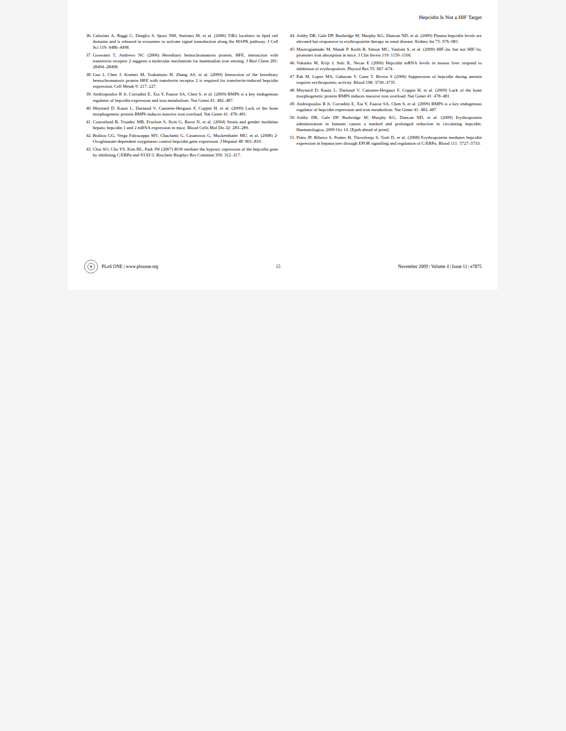Hepcidin Is Not a HIF Target
Calzolari A, Raggi C, Deaglio S, Sposi NM, Stafsnes M, et al. (2006) TfR2 localizes in lipid raft domains and is released in exosomes to activate signal transduction along the MAPK pathway. J Cell Sci 119: 4486–4498.
Goswami T, Andrews NC (2006) Hereditary hemochromatosis protein, HFE, interaction with transferrin receptor 2 suggests a molecular mechanism for mammalian iron sensing. J Biol Chem 281: 28494–28498.
Gao J, Chen J, Kramer M, Tsukamoto H, Zhang AS, et al. (2009) Interaction of the hereditary hemochromatosis protein HFE with transferrin receptor 2 is required for transferrin-induced hepcidin expression. Cell Metab 9: 217–227.
Andriopoulos B Jr, Corradini E, Xia Y, Faasse SA, Chen S, et al. (2009) BMP6 is a key endogenous regulator of hepcidin expression and iron metabolism. Nat Genet 41: 482–487.
Meynard D, Kautz L, Darnaud V, Canonne-Hergaux F, Coppin H, et al. (2009) Lack of the bone morphogenetic protein BMP6 induces massive iron overload. Nat Genet 41: 478–481.
Courselaud B, Troadec MB, Fruchon S, Ilyin G, Borot N, et al. (2004) Strain and gender modulate hepatic hepcidin 1 and 2 mRNA expression in mice. Blood Cells Mol Dis 32: 283–289.
Braliou GG, Verga Falzacappa MV, Chachami G, Casanovas G, Muckenthaler MU, et al. (2008) 2-Oxoglutarate-dependent oxygenases control hepcidin gene expression. J Hepatol 48: 801–810.
Choi SO, Cho YS, Kim HL, Park JW (2007) ROS mediate the hypoxic repression of the hepcidin gene by inhibiting C/EBPα and STAT-3. Biochem Biophys Res Commun 356: 312–317.
Ashby DR, Gale DP, Busbridge M, Murphy KG, Duncan ND, et al. (2009) Plasma hepcidin levels are elevated but responsive to erythropoietin therapy in renal disease. Kidney Int 75: 976–981.
Mastrogiannaki M, Matak P, Keith B, Simon MC, Vaulont S, et al. (2009) HIF-2α, but not HIF-1α, promotes iron absorption in mice. J Clin Invest 119: 1159–1166.
Vokurka M, Krijt J, Sulc K, Necas E (2006) Hepcidin mRNA levels in mouse liver respond to inhibition of erythropoiesis. Physiol Res 55: 667–674.
Pak M, Lopez MA, Gabayan V, Ganz T, Rivera S (2006) Suppression of hepcidin during anemia requires erythropoietic activity. Blood 108: 3730–3735.
Meynard D, Kautz L, Darnaud V, Canonne-Hergaux F, Coppin H, et al. (2009) Lack of the bone morphogenetic protein BMP6 induces massive iron overload. Nat Genet 41: 478–481.
Andriopoulos B Jr, Corradini E, Xia Y, Faasse SA, Chen S, et al. (2009) BMP6 is a key endogenous regulator of hepcidin expression and iron metabolism. Nat Genet 41: 482–487.
Ashby DR, Gale DP, Busbridge M, Murphy KG, Duncan ND, et al. (2009) Erythropoietin administration in humans causes a marked and prolonged reduction in circulating hepcidin. Haematologica, 2009 Oct 14. [Epub ahead of print].
Pinto JP, Ribeiro S, Pontes H, Thowfeequ S, Tosh D, et al. (2008) Erythropoietin mediates hepcidin expression in hepatocytes through EPOR signalling and regulation of C/EBPα. Blood 111: 5727–5733.
PLoS ONE | www.plosone.org
15
November 2009 | Volume 4 | Issue 11 | e7875